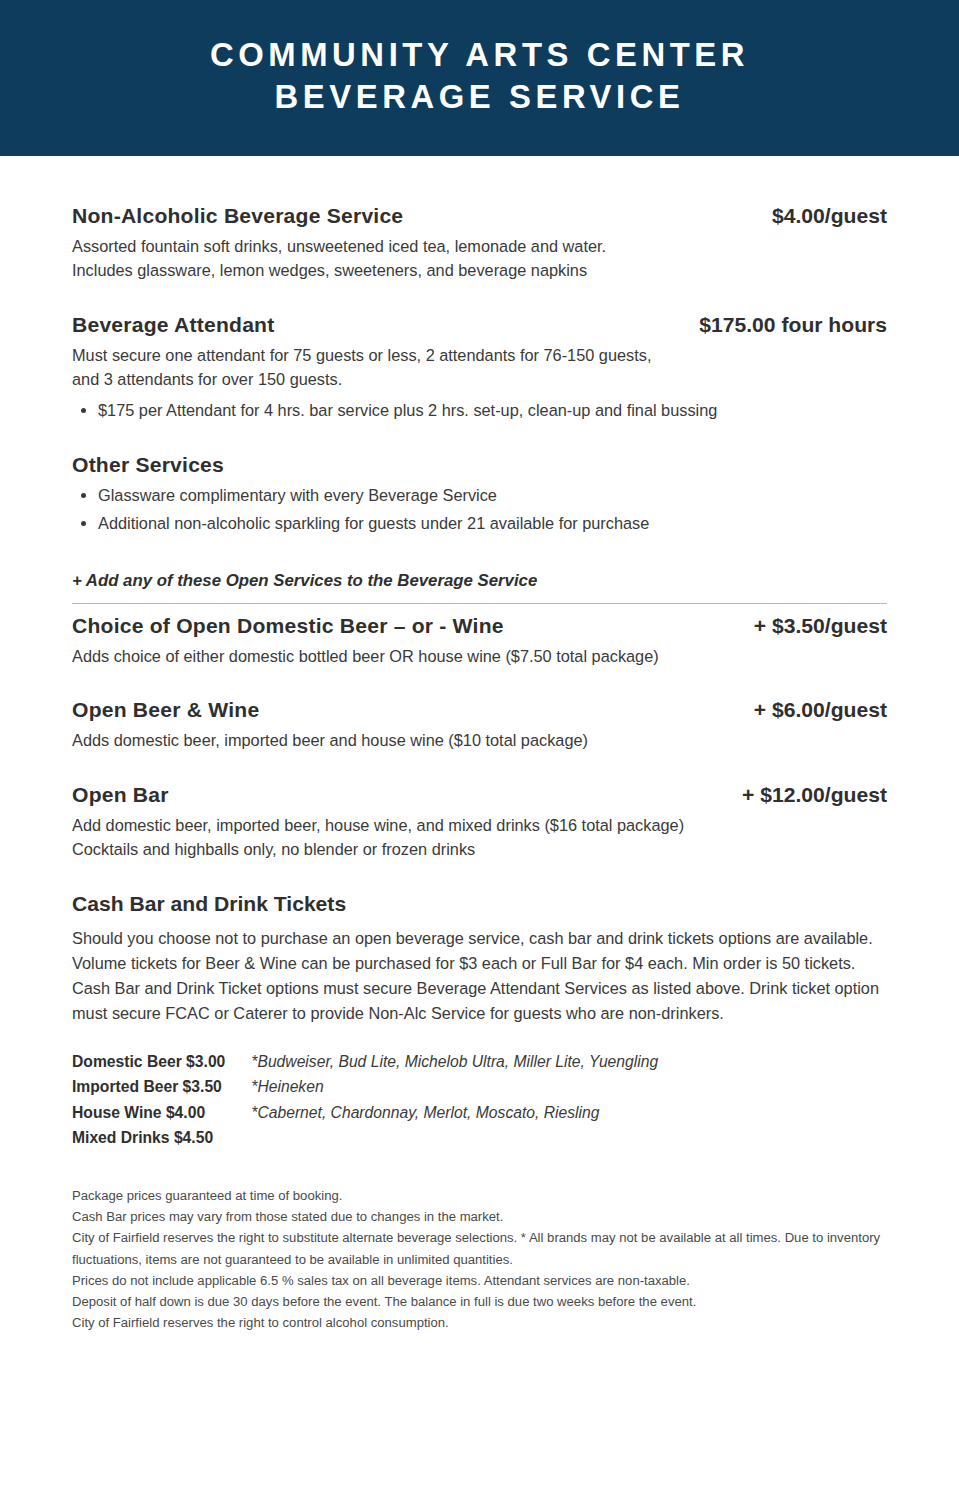Community Arts Center
Beverage Service
Non-Alcoholic Beverage Service
$4.00/guest
Assorted fountain soft drinks, unsweetened iced tea, lemonade and water.
Includes glassware, lemon wedges, sweeteners, and beverage napkins
Beverage Attendant
$175.00 four hours
Must secure one attendant for 75 guests or less, 2 attendants for 76-150 guests,
and 3 attendants for over 150 guests.
$175 per Attendant for 4 hrs. bar service plus 2 hrs. set-up, clean-up and final bussing
Other Services
Glassware complimentary with every Beverage Service
Additional non-alcoholic sparkling for guests under 21 available for purchase
+ Add any of these Open Services to the Beverage Service
Choice of Open Domestic Beer – or - Wine
+ $3.50/guest
Adds choice of either domestic bottled beer OR house wine ($7.50 total package)
Open Beer & Wine
+ $6.00/guest
Adds domestic beer, imported beer and house wine ($10 total package)
Open Bar
+ $12.00/guest
Add domestic beer, imported beer, house wine, and mixed drinks ($16 total package)
Cocktails and highballs only, no blender or frozen drinks
Cash Bar and Drink Tickets
Should you choose not to purchase an open beverage service, cash bar and drink tickets options are available. Volume tickets for Beer & Wine can be purchased for $3 each or Full Bar for $4 each. Min order is 50 tickets. Cash Bar and Drink Ticket options must secure Beverage Attendant Services as listed above. Drink ticket option must secure FCAC or Caterer to provide Non-Alc Service for guests who are non-drinkers.
| Domestic Beer $3.00 | *Budweiser, Bud Lite, Michelob Ultra, Miller Lite, Yuengling |
| Imported Beer $3.50 | *Heineken |
| House Wine $4.00 | *Cabernet, Chardonnay, Merlot, Moscato, Riesling |
| Mixed Drinks $4.50 | |
Package prices guaranteed at time of booking.
Cash Bar prices may vary from those stated due to changes in the market.
City of Fairfield reserves the right to substitute alternate beverage selections. * All brands may not be available at all times. Due to inventory fluctuations, items are not guaranteed to be available in unlimited quantities.
Prices do not include applicable 6.5 % sales tax on all beverage items. Attendant services are non-taxable.
Deposit of half down is due 30 days before the event. The balance in full is due two weeks before the event.
City of Fairfield reserves the right to control alcohol consumption.